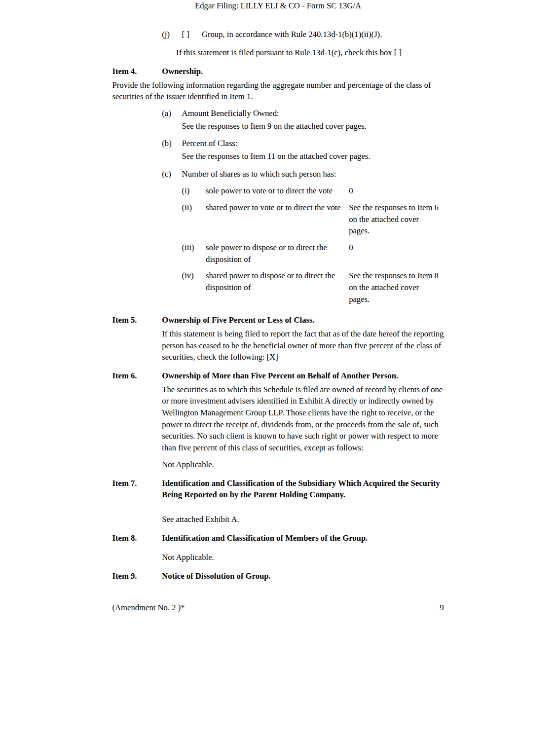Edgar Filing: LILLY ELI & CO - Form SC 13G/A
(j)
[ ]
Group, in accordance with Rule 240.13d-1(b)(1)(ii)(J).
If this statement is filed pursuant to Rule 13d-1(c), check this box [ ]
Item 4.
Ownership.
Provide the following information regarding the aggregate number and percentage of the class of securities of the issuer identified in Item 1.
(a)
Amount Beneficially Owned:
See the responses to Item 9 on the attached cover pages.
(b)
Percent of Class:
See the responses to Item 11 on the attached cover pages.
(c)
Number of shares as to which such person has:
| (i) | sole power to vote or to direct the vote | 0 |
| (ii) | shared power to vote or to direct the vote | See the responses to Item 6 on the attached cover pages. |
| (iii) | sole power to dispose or to direct the disposition of | 0 |
| (iv) | shared power to dispose or to direct the disposition of | See the responses to Item 8 on the attached cover pages. |
Item 5.
Ownership of Five Percent or Less of Class.
If this statement is being filed to report the fact that as of the date hereof the reporting person has ceased to be the beneficial owner of more than five percent of the class of securities, check the following: [X]
Item 6.
Ownership of More than Five Percent on Behalf of Another Person.
The securities as to which this Schedule is filed are owned of record by clients of one or more investment advisers identified in Exhibit A directly or indirectly owned by Wellington Management Group LLP. Those clients have the right to receive, or the power to direct the receipt of, dividends from, or the proceeds from the sale of, such securities. No such client is known to have such right or power with respect to more than five percent of this class of securities, except as follows:
Not Applicable.
Item 7.
Identification and Classification of the Subsidiary Which Acquired the Security Being Reported on by the Parent Holding Company.
See attached Exhibit A.
Item 8.
Identification and Classification of Members of the Group.
Not Applicable.
Item 9.
Notice of Dissolution of Group.
(Amendment No. 2 )*
9